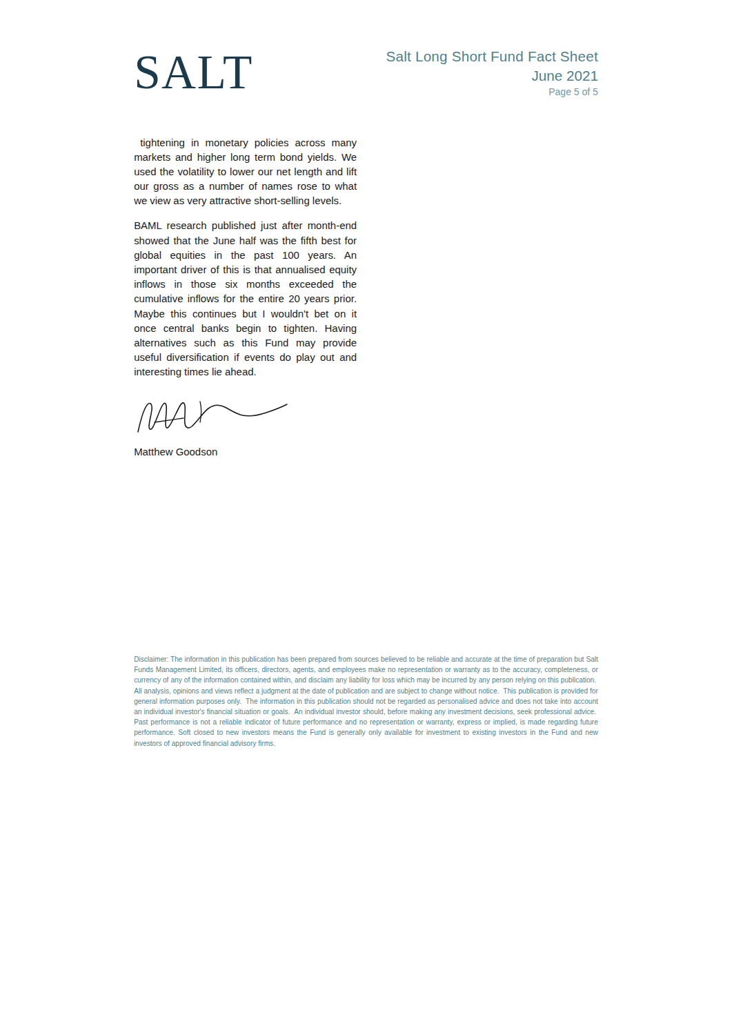SALT
Salt Long Short Fund Fact Sheet
June 2021
Page 5 of 5
tightening in monetary policies across many markets and higher long term bond yields. We used the volatility to lower our net length and lift our gross as a number of names rose to what we view as very attractive short-selling levels.
BAML research published just after month-end showed that the June half was the fifth best for global equities in the past 100 years. An important driver of this is that annualised equity inflows in those six months exceeded the cumulative inflows for the entire 20 years prior. Maybe this continues but I wouldn't bet on it once central banks begin to tighten. Having alternatives such as this Fund may provide useful diversification if events do play out and interesting times lie ahead.
Matthew Goodson
Disclaimer: The information in this publication has been prepared from sources believed to be reliable and accurate at the time of preparation but Salt Funds Management Limited, its officers, directors, agents, and employees make no representation or warranty as to the accuracy, completeness, or currency of any of the information contained within, and disclaim any liability for loss which may be incurred by any person relying on this publication. All analysis, opinions and views reflect a judgment at the date of publication and are subject to change without notice. This publication is provided for general information purposes only. The information in this publication should not be regarded as personalised advice and does not take into account an individual investor's financial situation or goals. An individual investor should, before making any investment decisions, seek professional advice. Past performance is not a reliable indicator of future performance and no representation or warranty, express or implied, is made regarding future performance. Soft closed to new investors means the Fund is generally only available for investment to existing investors in the Fund and new investors of approved financial advisory firms.